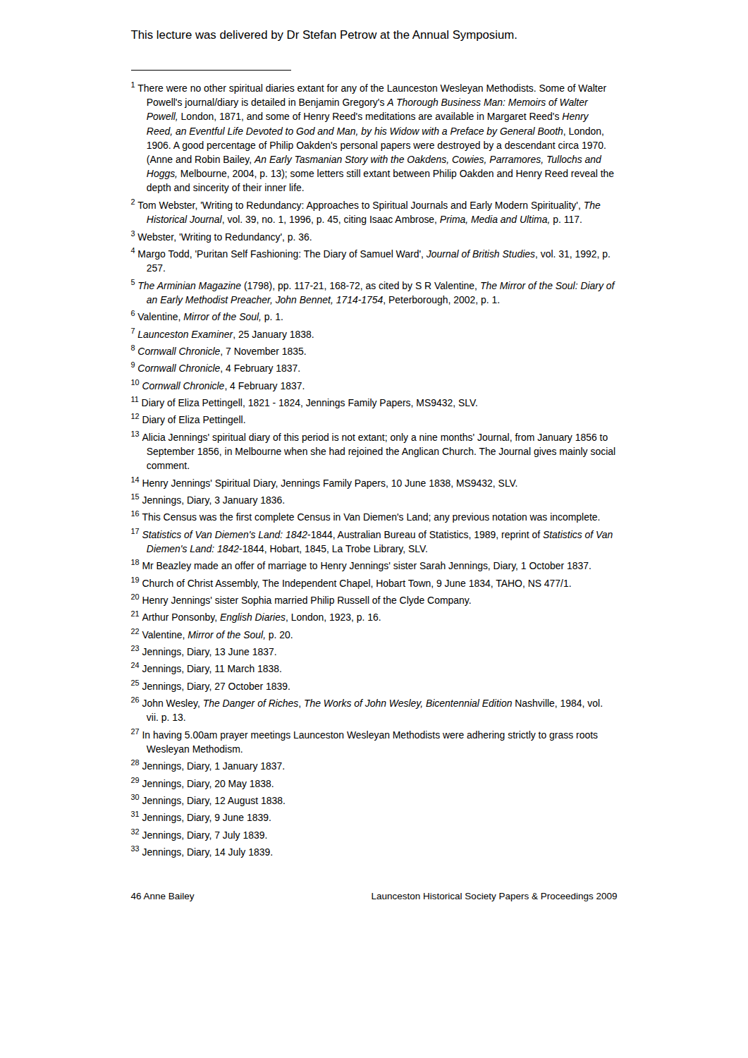This lecture was delivered by Dr Stefan Petrow at the Annual Symposium.
There were no other spiritual diaries extant for any of the Launceston Wesleyan Methodists. Some of Walter Powell's journal/diary is detailed in Benjamin Gregory's A Thorough Business Man: Memoirs of Walter Powell, London, 1871, and some of Henry Reed's meditations are available in Margaret Reed's Henry Reed, an Eventful Life Devoted to God and Man, by his Widow with a Preface by General Booth, London, 1906. A good percentage of Philip Oakden's personal papers were destroyed by a descendant circa 1970. (Anne and Robin Bailey, An Early Tasmanian Story with the Oakdens, Cowies, Parramores, Tullochs and Hoggs, Melbourne, 2004, p. 13); some letters still extant between Philip Oakden and Henry Reed reveal the depth and sincerity of their inner life.
Tom Webster, 'Writing to Redundancy: Approaches to Spiritual Journals and Early Modern Spirituality', The Historical Journal, vol. 39, no. 1, 1996, p. 45, citing Isaac Ambrose, Prima, Media and Ultima, p. 117.
Webster, 'Writing to Redundancy', p. 36.
Margo Todd, 'Puritan Self Fashioning: The Diary of Samuel Ward', Journal of British Studies, vol. 31, 1992, p. 257.
The Arminian Magazine (1798), pp. 117-21, 168-72, as cited by S R Valentine, The Mirror of the Soul: Diary of an Early Methodist Preacher, John Bennet, 1714-1754, Peterborough, 2002, p. 1.
Valentine, Mirror of the Soul, p. 1.
Launceston Examiner, 25 January 1838.
Cornwall Chronicle, 7 November 1835.
Cornwall Chronicle, 4 February 1837.
Cornwall Chronicle, 4 February 1837.
Diary of Eliza Pettingell, 1821 - 1824, Jennings Family Papers, MS9432, SLV.
Diary of Eliza Pettingell.
Alicia Jennings' spiritual diary of this period is not extant; only a nine months' Journal, from January 1856 to September 1856, in Melbourne when she had rejoined the Anglican Church. The Journal gives mainly social comment.
Henry Jennings' Spiritual Diary, Jennings Family Papers, 10 June 1838, MS9432, SLV.
Jennings, Diary, 3 January 1836.
This Census was the first complete Census in Van Diemen's Land; any previous notation was incomplete.
Statistics of Van Diemen's Land: 1842-1844, Australian Bureau of Statistics, 1989, reprint of Statistics of Van Diemen's Land: 1842-1844, Hobart, 1845, La Trobe Library, SLV.
Mr Beazley made an offer of marriage to Henry Jennings' sister Sarah Jennings, Diary, 1 October 1837.
Church of Christ Assembly, The Independent Chapel, Hobart Town, 9 June 1834, TAHO, NS 477/1.
Henry Jennings' sister Sophia married Philip Russell of the Clyde Company.
Arthur Ponsonby, English Diaries, London, 1923, p. 16.
Valentine, Mirror of the Soul, p. 20.
Jennings, Diary, 13 June 1837.
Jennings, Diary, 11 March 1838.
Jennings, Diary, 27 October 1839.
John Wesley, The Danger of Riches, The Works of John Wesley, Bicentennial Edition Nashville, 1984, vol. vii. p. 13.
In having 5.00am prayer meetings Launceston Wesleyan Methodists were adhering strictly to grass roots Wesleyan Methodism.
Jennings, Diary, 1 January 1837.
Jennings, Diary, 20 May 1838.
Jennings, Diary, 12 August 1838.
Jennings, Diary, 9 June 1839.
Jennings, Diary, 7 July 1839.
Jennings, Diary, 14 July 1839.
46 Anne Bailey Launceston Historical Society Papers & Proceedings 2009